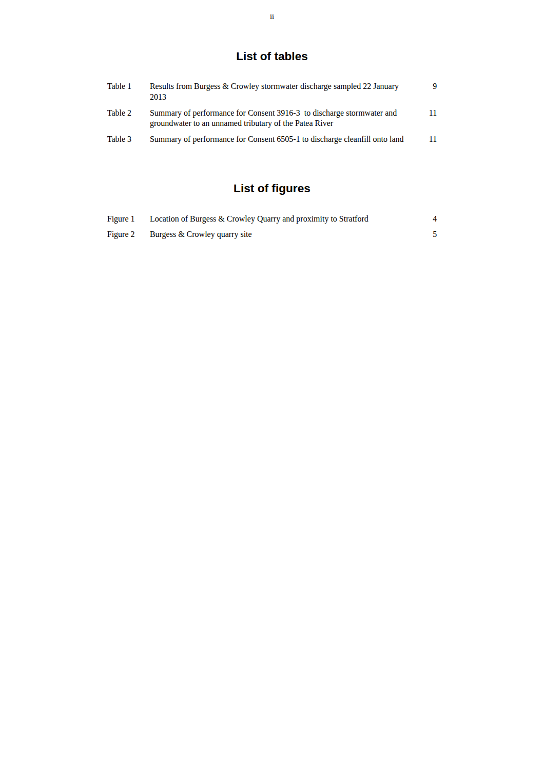ii
List of tables
| Table 1 | Results from Burgess & Crowley stormwater discharge sampled 22 January 2013 | 9 |
| Table 2 | Summary of performance for Consent 3916-3 to discharge stormwater and groundwater to an unnamed tributary of the Patea River | 11 |
| Table 3 | Summary of performance for Consent 6505-1 to discharge cleanfill onto land | 11 |
List of figures
| Figure 1 | Location of Burgess & Crowley Quarry and proximity to Stratford | 4 |
| Figure 2 | Burgess & Crowley quarry site | 5 |